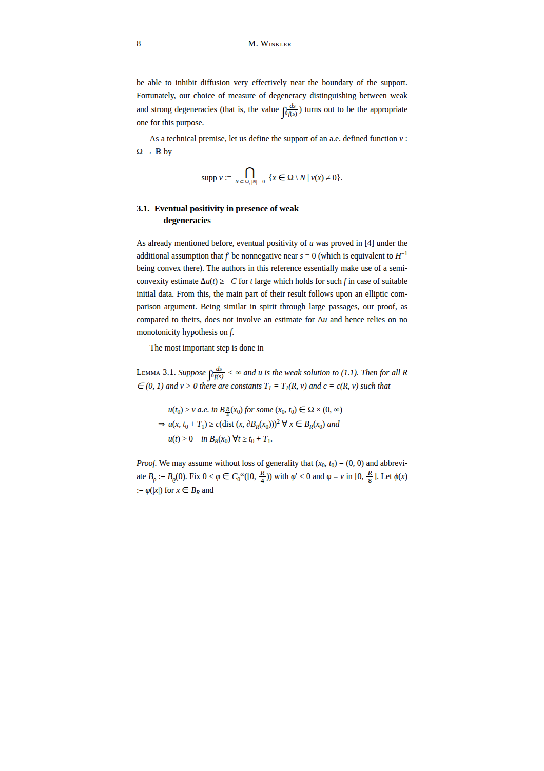8 M. Winkler
be able to inhibit diffusion very effectively near the boundary of the support. Fortunately, our choice of measure of degeneracy distinguishing between weak and strong degeneracies (that is, the value ∫10 ds f(s)) turns out to be the appropriate one for this purpose.
As a technical premise, let us define the support of an a.e. defined function v : Ω → ℝ by
supp v := ⋂N ⊂ Ω, |N| = 0 {x ∈ Ω \ N | v(x) ≠ 0}.
3.1. Eventual positivity in presence of weakdegeneracies
As already mentioned before, eventual positivity of u was proved in [4] under the additional assumption that f′ be nonnegative near s = 0 (which is equivalent to H−1 being convex there). The authors in this reference essentially make use of a semi-convexity estimate Δu(t) ≥ −C for t large which holds for such f in case of suitable initial data. From this, the main part of their result follows upon an elliptic comparison argument. Being similar in spirit through large passages, our proof, as compared to theirs, does not involve an estimate for Δu and hence relies on no monotonicity hypothesis on f.
The most important step is done in
Lemma 3.1. Suppose ∫10 ds f(s) < ∞ and u is the weak solution to (1.1). Then for all R ∈ (0, 1) and ν > 0 there are constants T1 = T1(R, ν) and c = c(R, ν) such that
u(t0) ≥ ν a.e. in BR 4(x0) for some (x0, t0) ∈ Ω × (0, ∞)
⇒
u(x, t0 + T1) ≥ c(dist (x, ∂BR(x0)))2 ∀ x ∈ BR(x0) and
u(t) > 0 in BR(x0) ∀t ≥ t0 + T1.
Proof. We may assume without loss of generality that (x0, t0) = (0, 0) and abbreviate Bρ := Bϱ(0). Fix 0 ≤ φ ∈ C0∞([0, R 4)) with φ′ ≤ 0 and φ ≡ ν in [0, R 8]. Let ϕ(x) := φ(|x|) for x ∈ BR and